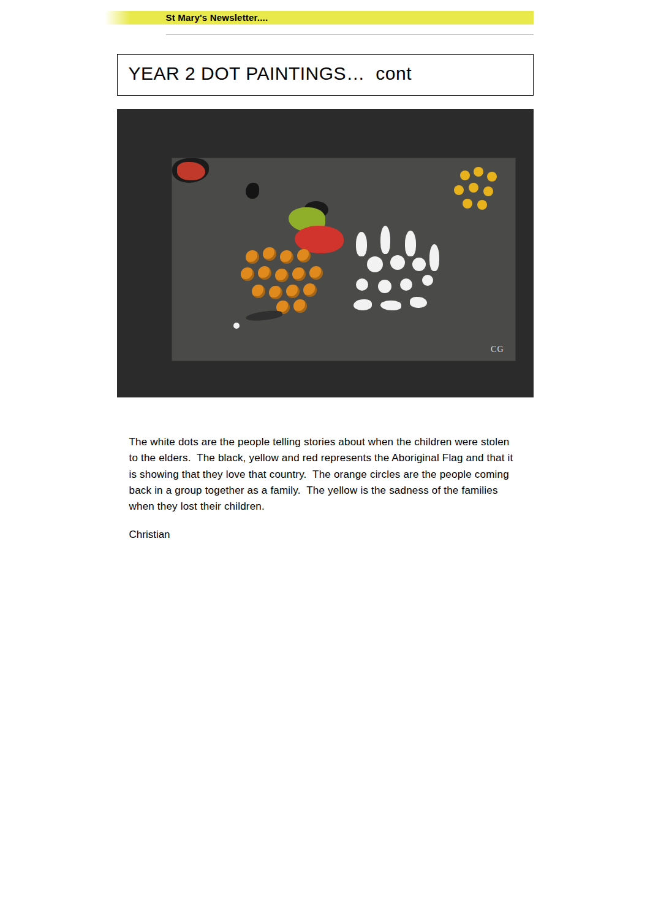St Mary's Newsletter....
YEAR 2 DOT PAINTINGS… cont
CG
The white dots are the people telling stories about when the children were stolen to the elders. The black, yellow and red represents the Aboriginal Flag and that it is showing that they love that country. The orange circles are the people coming back in a group together as a family. The yellow is the sadness of the families when they lost their children.
Christian